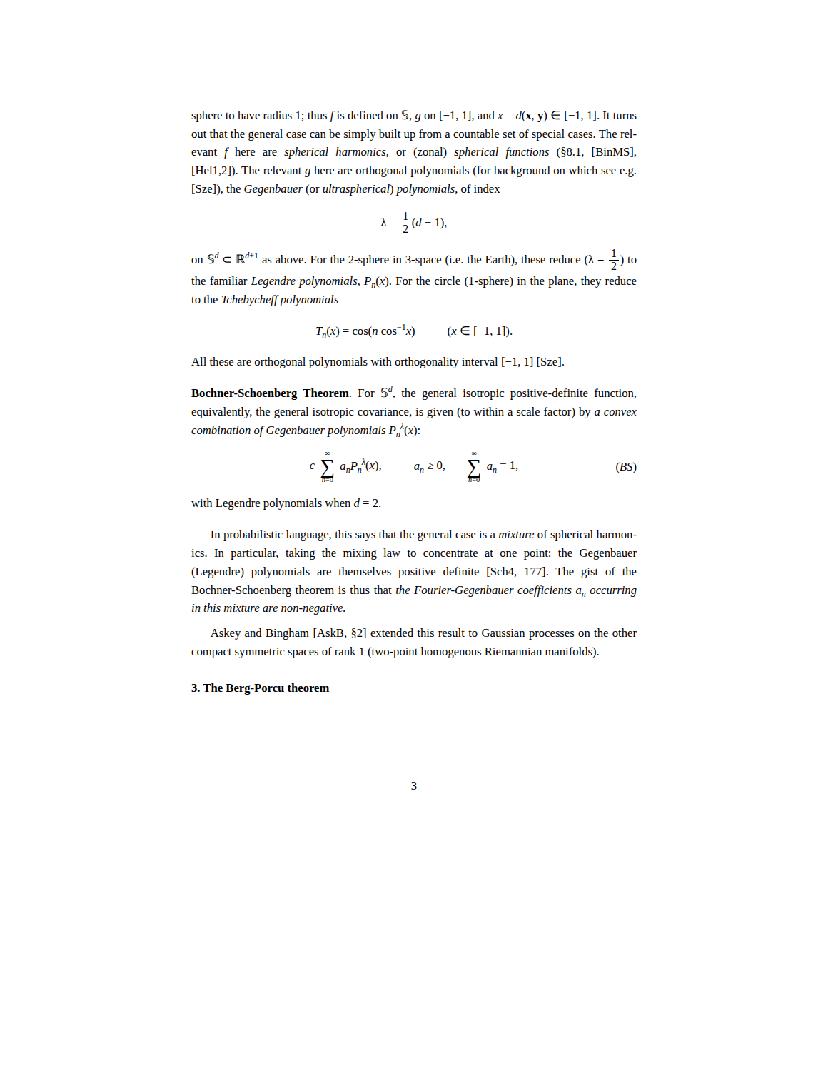sphere to have radius 1; thus f is defined on 𝕊, g on [−1, 1], and x = d(x, y) ∈ [−1, 1]. It turns out that the general case can be simply built up from a countable set of special cases. The relevant f here are spherical harmonics, or (zonal) spherical functions (§8.1, [BinMS], [Hel1,2]). The relevant g here are orthogonal polynomials (for background on which see e.g. [Sze]), the Gegenbauer (or ultraspherical) polynomials, of index
λ = 12(d − 1),
on 𝕊d ⊂ ℝd+1 as above. For the 2-sphere in 3-space (i.e. the Earth), these reduce (λ = 12) to the familiar Legendre polynomials, Pn(x). For the circle (1-sphere) in the plane, they reduce to the Tchebycheff polynomials
Tn(x) = cos(n cos−1x) (x ∈ [−1, 1]).
All these are orthogonal polynomials with orthogonality interval [−1, 1] [Sze].
Bochner-Schoenberg Theorem. For 𝕊d, the general isotropic positive-definite function, equivalently, the general isotropic covariance, is given (to within a scale factor) by a convex combination of Gegenbauer polynomials Pnλ(x):
c ∞∑n=0 anPnλ(x), an ≥ 0, ∞∑n=0 an = 1, (BS)
with Legendre polynomials when d = 2.
In probabilistic language, this says that the general case is a mixture of spherical harmonics. In particular, taking the mixing law to concentrate at one point: the Gegenbauer (Legendre) polynomials are themselves positive definite [Sch4, 177]. The gist of the Bochner-Schoenberg theorem is thus that the Fourier-Gegenbauer coefficients an occurring in this mixture are non-negative.
Askey and Bingham [AskB, §2] extended this result to Gaussian processes on the other compact symmetric spaces of rank 1 (two-point homogenous Riemannian manifolds).
3. The Berg-Porcu theorem
3